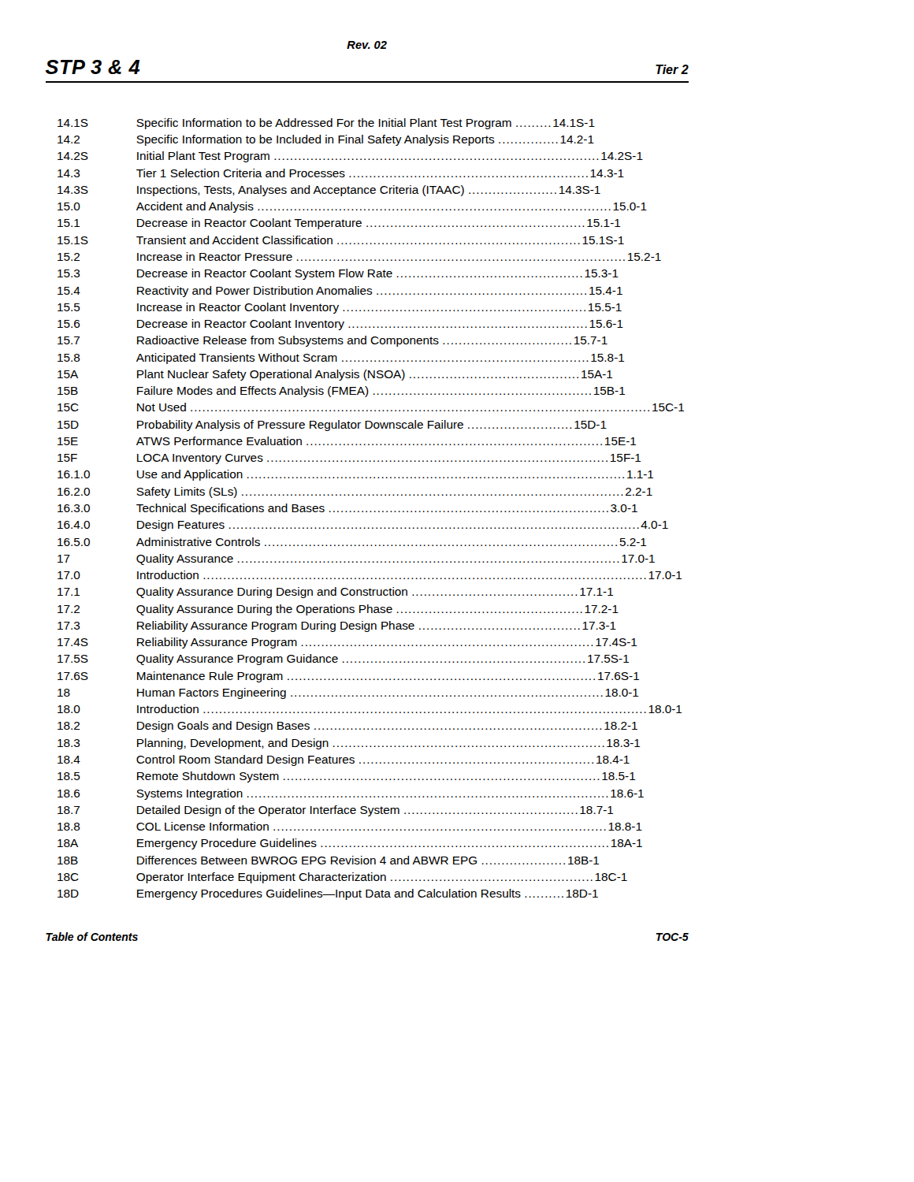Rev. 02
STP 3 & 4
Tier 2
| 14.1S | Specific Information to be Addressed For the Initial Plant Test Program ......... 14.1S-1 |
| 14.2 | Specific Information to be Included in Final Safety Analysis Reports ............... 14.2-1 |
| 14.2S | Initial Plant Test Program ................................................................................ 14.2S-1 |
| 14.3 | Tier 1 Selection Criteria and Processes ........................................................... 14.3-1 |
| 14.3S | Inspections, Tests, Analyses and Acceptance Criteria (ITAAC) ...................... 14.3S-1 |
| 15.0 | Accident and Analysis ....................................................................................... 15.0-1 |
| 15.1 | Decrease in Reactor Coolant Temperature ...................................................... 15.1-1 |
| 15.1S | Transient and Accident Classification ............................................................ 15.1S-1 |
| 15.2 | Increase in Reactor Pressure ................................................................................. 15.2-1 |
| 15.3 | Decrease in Reactor Coolant System Flow Rate .............................................. 15.3-1 |
| 15.4 | Reactivity and Power Distribution Anomalies .................................................... 15.4-1 |
| 15.5 | Increase in Reactor Coolant Inventory ............................................................ 15.5-1 |
| 15.6 | Decrease in Reactor Coolant Inventory ........................................................... 15.6-1 |
| 15.7 | Radioactive Release from Subsystems and Components ................................ 15.7-1 |
| 15.8 | Anticipated Transients Without Scram ............................................................. 15.8-1 |
| 15A | Plant Nuclear Safety Operational Analysis (NSOA) .......................................... 15A-1 |
| 15B | Failure Modes and Effects Analysis (FMEA) ...................................................... 15B-1 |
| 15C | Not Used ................................................................................................................. 15C-1 |
| 15D | Probability Analysis of Pressure Regulator Downscale Failure .......................... 15D-1 |
| 15E | ATWS Performance Evaluation ......................................................................... 15E-1 |
| 15F | LOCA Inventory Curves .................................................................................... 15F-1 |
| 16.1.0 | Use and Application ............................................................................................. 1.1-1 |
| 16.2.0 | Safety Limits (SLs) .............................................................................................. 2.2-1 |
| 16.3.0 | Technical Specifications and Bases ..................................................................... 3.0-1 |
| 16.4.0 | Design Features ..................................................................................................... 4.0-1 |
| 16.5.0 | Administrative Controls ....................................................................................... 5.2-1 |
| 17 | Quality Assurance .............................................................................................. 17.0-1 |
| 17.0 | Introduction ............................................................................................................. 17.0-1 |
| 17.1 | Quality Assurance During Design and Construction ......................................... 17.1-1 |
| 17.2 | Quality Assurance During the Operations Phase .............................................. 17.2-1 |
| 17.3 | Reliability Assurance Program During Design Phase ........................................ 17.3-1 |
| 17.4S | Reliability Assurance Program ........................................................................ 17.4S-1 |
| 17.5S | Quality Assurance Program Guidance ............................................................ 17.5S-1 |
| 17.6S | Maintenance Rule Program ............................................................................ 17.6S-1 |
| 18 | Human Factors Engineering ............................................................................. 18.0-1 |
| 18.0 | Introduction ............................................................................................................. 18.0-1 |
| 18.2 | Design Goals and Design Bases ....................................................................... 18.2-1 |
| 18.3 | Planning, Development, and Design ................................................................... 18.3-1 |
| 18.4 | Control Room Standard Design Features .......................................................... 18.4-1 |
| 18.5 | Remote Shutdown System .............................................................................. 18.5-1 |
| 18.6 | Systems Integration ......................................................................................... 18.6-1 |
| 18.7 | Detailed Design of the Operator Interface System ........................................... 18.7-1 |
| 18.8 | COL License Information .................................................................................. 18.8-1 |
| 18A | Emergency Procedure Guidelines ....................................................................... 18A-1 |
| 18B | Differences Between BWROG EPG Revision 4 and ABWR EPG ..................... 18B-1 |
| 18C | Operator Interface Equipment Characterization .................................................. 18C-1 |
| 18D | Emergency Procedures Guidelines—Input Data and Calculation Results .......... 18D-1 |
Table of Contents
TOC-5